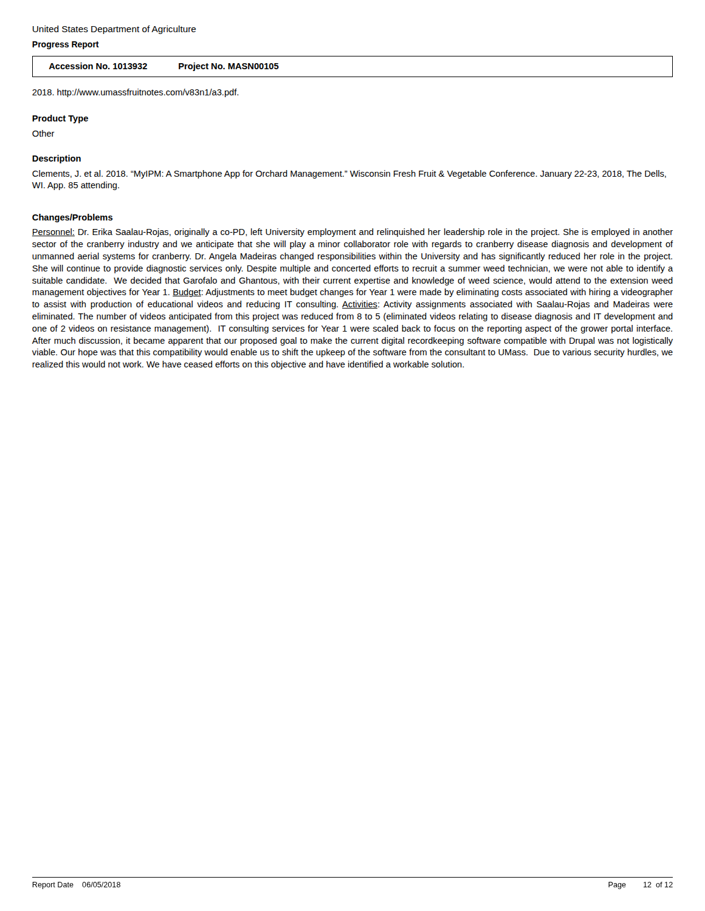United States Department of Agriculture
Progress Report
Accession No. 1013932 Project No. MASN00105
2018. http://www.umassfruitnotes.com/v83n1/a3.pdf.
Product Type
Other
Description
Clements, J. et al. 2018. “MyIPM: A Smartphone App for Orchard Management.” Wisconsin Fresh Fruit & Vegetable Conference. January 22-23, 2018, The Dells, WI. App. 85 attending.
Changes/Problems
Personnel: Dr. Erika Saalau-Rojas, originally a co-PD, left University employment and relinquished her leadership role in the project. She is employed in another sector of the cranberry industry and we anticipate that she will play a minor collaborator role with regards to cranberry disease diagnosis and development of unmanned aerial systems for cranberry. Dr. Angela Madeiras changed responsibilities within the University and has significantly reduced her role in the project. She will continue to provide diagnostic services only. Despite multiple and concerted efforts to recruit a summer weed technician, we were not able to identify a suitable candidate. We decided that Garofalo and Ghantous, with their current expertise and knowledge of weed science, would attend to the extension weed management objectives for Year 1. Budget: Adjustments to meet budget changes for Year 1 were made by eliminating costs associated with hiring a videographer to assist with production of educational videos and reducing IT consulting. Activities: Activity assignments associated with Saalau-Rojas and Madeiras were eliminated. The number of videos anticipated from this project was reduced from 8 to 5 (eliminated videos relating to disease diagnosis and IT development and one of 2 videos on resistance management). IT consulting services for Year 1 were scaled back to focus on the reporting aspect of the grower portal interface. After much discussion, it became apparent that our proposed goal to make the current digital recordkeeping software compatible with Drupal was not logistically viable. Our hope was that this compatibility would enable us to shift the upkeep of the software from the consultant to UMass. Due to various security hurdles, we realized this would not work. We have ceased efforts on this objective and have identified a workable solution.
Report Date 06/05/2018 Page 12 of 12